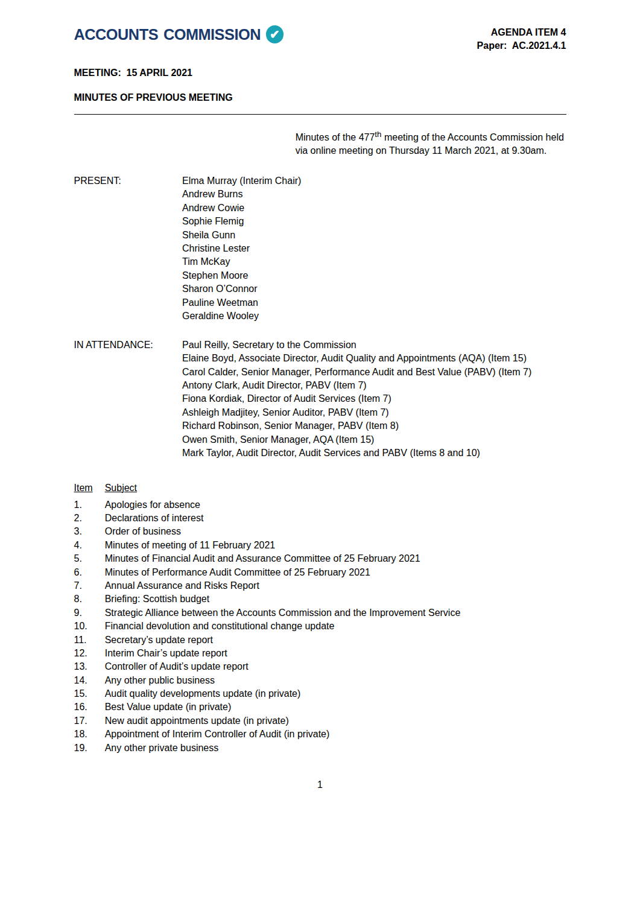ACCOUNTS COMMISSION✔
AGENDA ITEM 4
Paper: AC.2021.4.1
MEETING: 15 APRIL 2021
MINUTES OF PREVIOUS MEETING
Minutes of the 477th meeting of the Accounts Commission held via online meeting on Thursday 11 March 2021, at 9.30am.
| PRESENT: | Elma Murray (Interim Chair) Andrew Burns Andrew Cowie Sophie Flemig Sheila Gunn Christine Lester Tim McKay Stephen Moore Sharon O’Connor Pauline Weetman Geraldine Wooley |
| IN ATTENDANCE: | Paul Reilly, Secretary to the Commission Elaine Boyd, Associate Director, Audit Quality and Appointments (AQA) (Item 15) Carol Calder, Senior Manager, Performance Audit and Best Value (PABV) (Item 7) Antony Clark, Audit Director, PABV (Item 7) Fiona Kordiak, Director of Audit Services (Item 7) Ashleigh Madjitey, Senior Auditor, PABV (Item 7) Richard Robinson, Senior Manager, PABV (Item 8) Owen Smith, Senior Manager, AQA (Item 15) Mark Taylor, Audit Director, Audit Services and PABV (Items 8 and 10) |
Item Subject
1. Apologies for absence
2. Declarations of interest
3. Order of business
4. Minutes of meeting of 11 February 2021
5. Minutes of Financial Audit and Assurance Committee of 25 February 2021
6. Minutes of Performance Audit Committee of 25 February 2021
7. Annual Assurance and Risks Report
8. Briefing: Scottish budget
9. Strategic Alliance between the Accounts Commission and the Improvement Service
10. Financial devolution and constitutional change update
11. Secretary’s update report
12. Interim Chair’s update report
13. Controller of Audit’s update report
14. Any other public business
15. Audit quality developments update (in private)
16. Best Value update (in private)
17. New audit appointments update (in private)
18. Appointment of Interim Controller of Audit (in private)
19. Any other private business
1